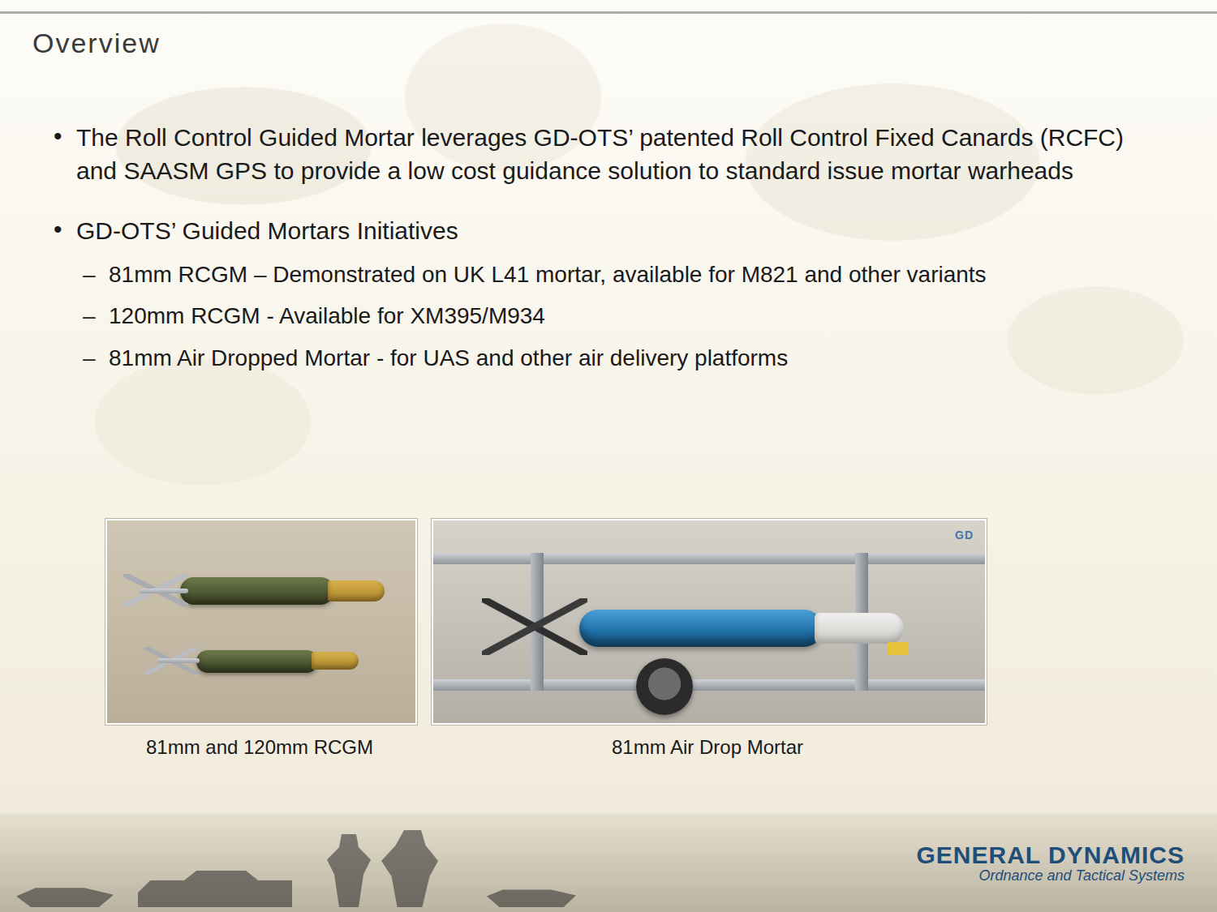Overview
The Roll Control Guided Mortar leverages GD-OTS’ patented Roll Control Fixed Canards (RCFC) and SAASM GPS to provide a low cost guidance solution to standard issue mortar warheads
GD-OTS’ Guided Mortars Initiatives
81mm RCGM – Demonstrated on UK L41 mortar, available for M821 and other variants
120mm RCGM - Available for XM395/M934
81mm Air Dropped Mortar - for UAS and other air delivery platforms
81mm and 120mm RCGM
GD
81mm Air Drop Mortar
GENERAL DYNAMICS
Ordnance and Tactical Systems